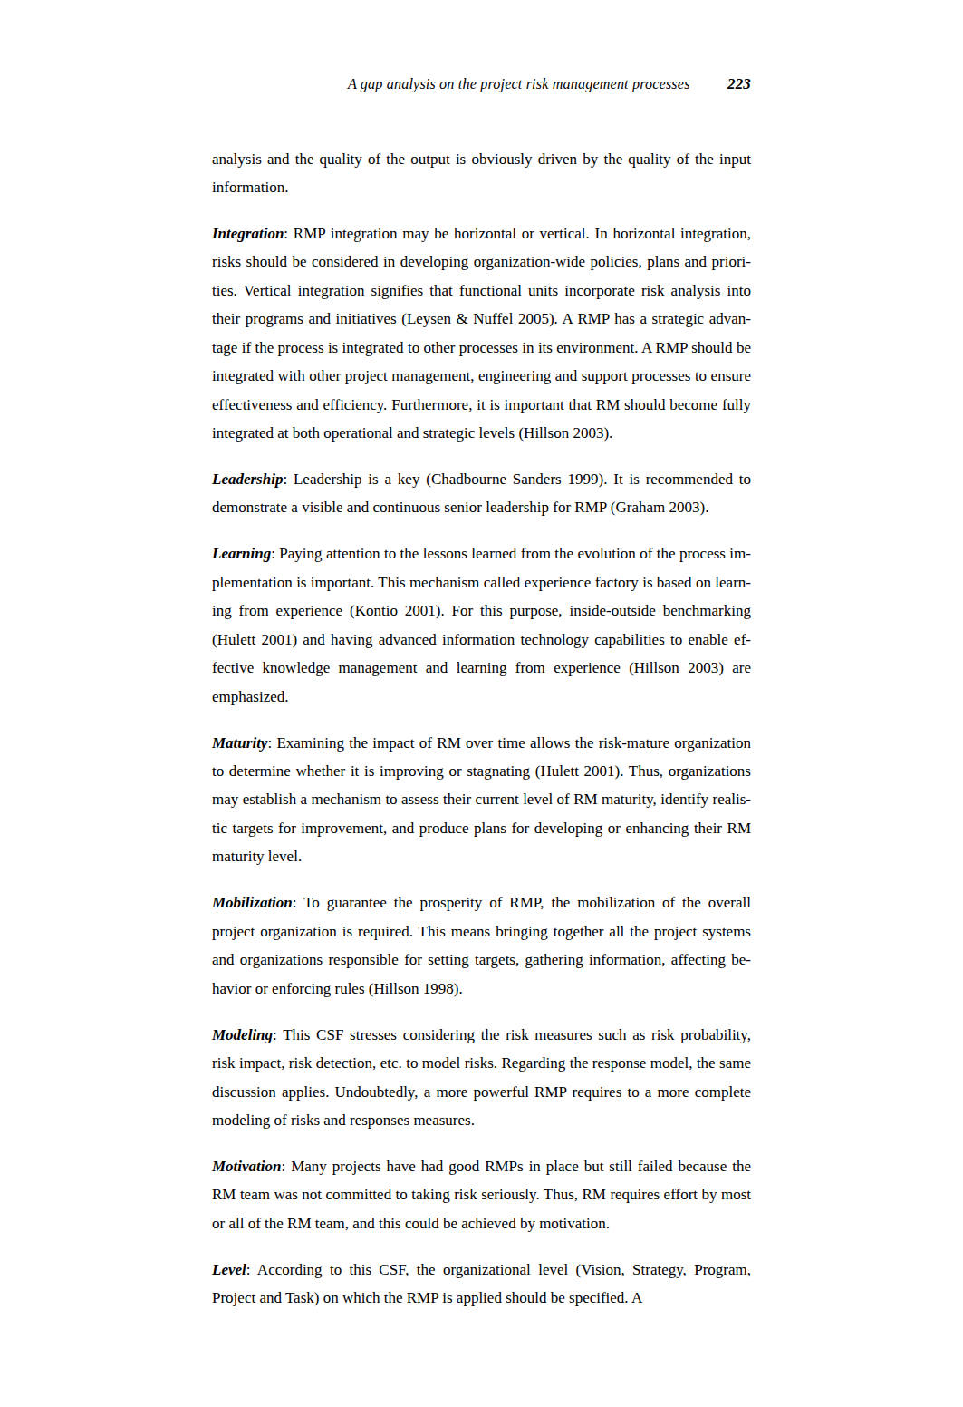A gap analysis on the project risk management processes 223
analysis and the quality of the output is obviously driven by the quality of the input information.
Integration: RMP integration may be horizontal or vertical. In horizontal integration, risks should be considered in developing organization-wide policies, plans and priorities. Vertical integration signifies that functional units incorporate risk analysis into their programs and initiatives (Leysen & Nuffel 2005). A RMP has a strategic advantage if the process is integrated to other processes in its environment. A RMP should be integrated with other project management, engineering and support processes to ensure effectiveness and efficiency. Furthermore, it is important that RM should become fully integrated at both operational and strategic levels (Hillson 2003).
Leadership: Leadership is a key (Chadbourne Sanders 1999). It is recommended to demonstrate a visible and continuous senior leadership for RMP (Graham 2003).
Learning: Paying attention to the lessons learned from the evolution of the process implementation is important. This mechanism called experience factory is based on learning from experience (Kontio 2001). For this purpose, inside-outside benchmarking (Hulett 2001) and having advanced information technology capabilities to enable effective knowledge management and learning from experience (Hillson 2003) are emphasized.
Maturity: Examining the impact of RM over time allows the risk-mature organization to determine whether it is improving or stagnating (Hulett 2001). Thus, organizations may establish a mechanism to assess their current level of RM maturity, identify realistic targets for improvement, and produce plans for developing or enhancing their RM maturity level.
Mobilization: To guarantee the prosperity of RMP, the mobilization of the overall project organization is required. This means bringing together all the project systems and organizations responsible for setting targets, gathering information, affecting behavior or enforcing rules (Hillson 1998).
Modeling: This CSF stresses considering the risk measures such as risk probability, risk impact, risk detection, etc. to model risks. Regarding the response model, the same discussion applies. Undoubtedly, a more powerful RMP requires to a more complete modeling of risks and responses measures.
Motivation: Many projects have had good RMPs in place but still failed because the RM team was not committed to taking risk seriously. Thus, RM requires effort by most or all of the RM team, and this could be achieved by motivation.
Level: According to this CSF, the organizational level (Vision, Strategy, Program, Project and Task) on which the RMP is applied should be specified. A